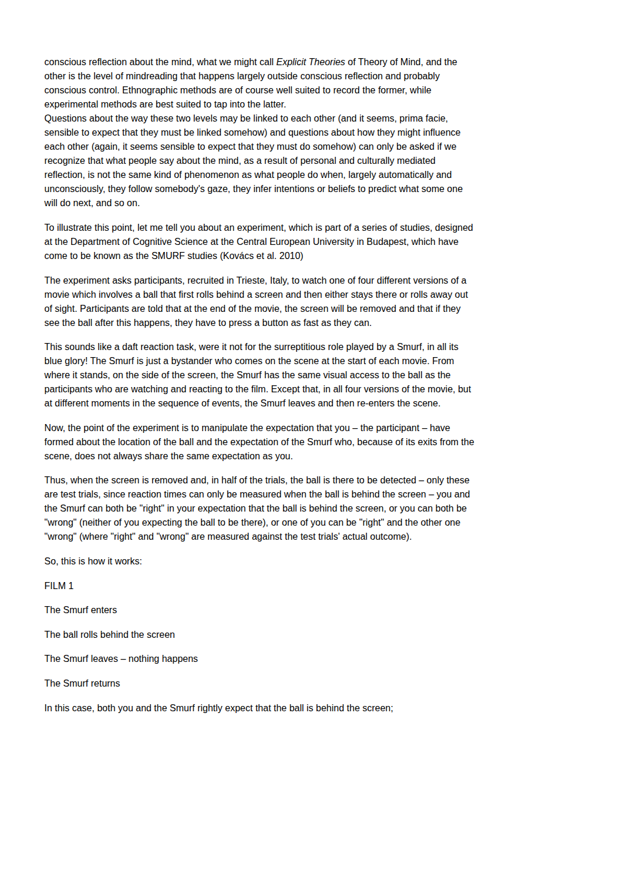conscious reflection about the mind, what we might call Explicit Theories of Theory of Mind, and the other is the level of mindreading that happens largely outside conscious reflection and probably conscious control. Ethnographic methods are of course well suited to record the former, while experimental methods are best suited to tap into the latter.
Questions about the way these two levels may be linked to each other (and it seems, prima facie, sensible to expect that they must be linked somehow) and questions about how they might influence each other (again, it seems sensible to expect that they must do somehow) can only be asked if we recognize that what people say about the mind, as a result of personal and culturally mediated reflection, is not the same kind of phenomenon as what people do when, largely automatically and unconsciously, they follow somebody's gaze, they infer intentions or beliefs to predict what some one will do next, and so on.
To illustrate this point, let me tell you about an experiment, which is part of a series of studies, designed at the Department of Cognitive Science at the Central European University in Budapest, which have come to be known as the SMURF studies (Kovács et al. 2010)
The experiment asks participants, recruited in Trieste, Italy, to watch one of four different versions of a movie which involves a ball that first rolls behind a screen and then either stays there or rolls away out of sight. Participants are told that at the end of the movie, the screen will be removed and that if they see the ball after this happens, they have to press a button as fast as they can.
This sounds like a daft reaction task, were it not for the surreptitious role played by a Smurf, in all its blue glory! The Smurf is just a bystander who comes on the scene at the start of each movie. From where it stands, on the side of the screen, the Smurf has the same visual access to the ball as the participants who are watching and reacting to the film. Except that, in all four versions of the movie, but at different moments in the sequence of events, the Smurf leaves and then re-enters the scene.
Now, the point of the experiment is to manipulate the expectation that you – the participant – have formed about the location of the ball and the expectation of the Smurf who, because of its exits from the scene, does not always share the same expectation as you.
Thus, when the screen is removed and, in half of the trials, the ball is there to be detected – only these are test trials, since reaction times can only be measured when the ball is behind the screen – you and the Smurf can both be "right" in your expectation that the ball is behind the screen, or you can both be "wrong" (neither of you expecting the ball to be there), or one of you can be "right" and the other one "wrong" (where "right" and "wrong" are measured against the test trials' actual outcome).
So, this is how it works:
FILM 1
The Smurf enters
The ball rolls behind the screen
The Smurf leaves – nothing happens
The Smurf returns
In this case, both you and the Smurf rightly expect that the ball is behind the screen;